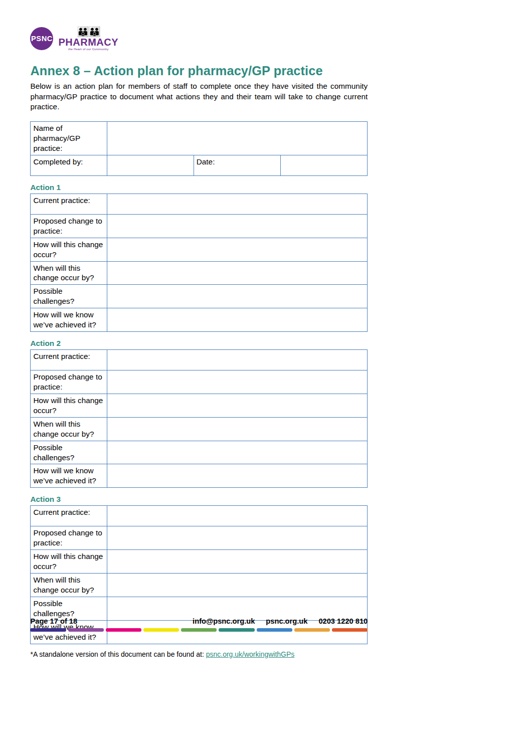PSNC
👪👪
PHARMACY
the Heart of our Community
Annex 8 – Action plan for pharmacy/GP practice
Below is an action plan for members of staff to complete once they have visited the community pharmacy/GP practice to document what actions they and their team will take to change current practice.
| Name of pharmacy/GP practice: | |
| Completed by: | | Date: | |
Action 1
| Current practice: | |
| Proposed change to practice: | |
| How will this change occur? | |
| When will this change occur by? | |
| Possible challenges? | |
| How will we know we’ve achieved it? | |
Action 2
| Current practice: | |
| Proposed change to practice: | |
| How will this change occur? | |
| When will this change occur by? | |
| Possible challenges? | |
| How will we know we’ve achieved it? | |
Action 3
| Current practice: | |
| Proposed change to practice: | |
| How will this change occur? | |
| When will this change occur by? | |
| Possible challenges? | |
| How will we know we’ve achieved it? | |
*A standalone version of this document can be found at: psnc.org.uk/workingwithGPs
Page 17 of 18
info@psnc.org.uk psnc.org.uk 0203 1220 810